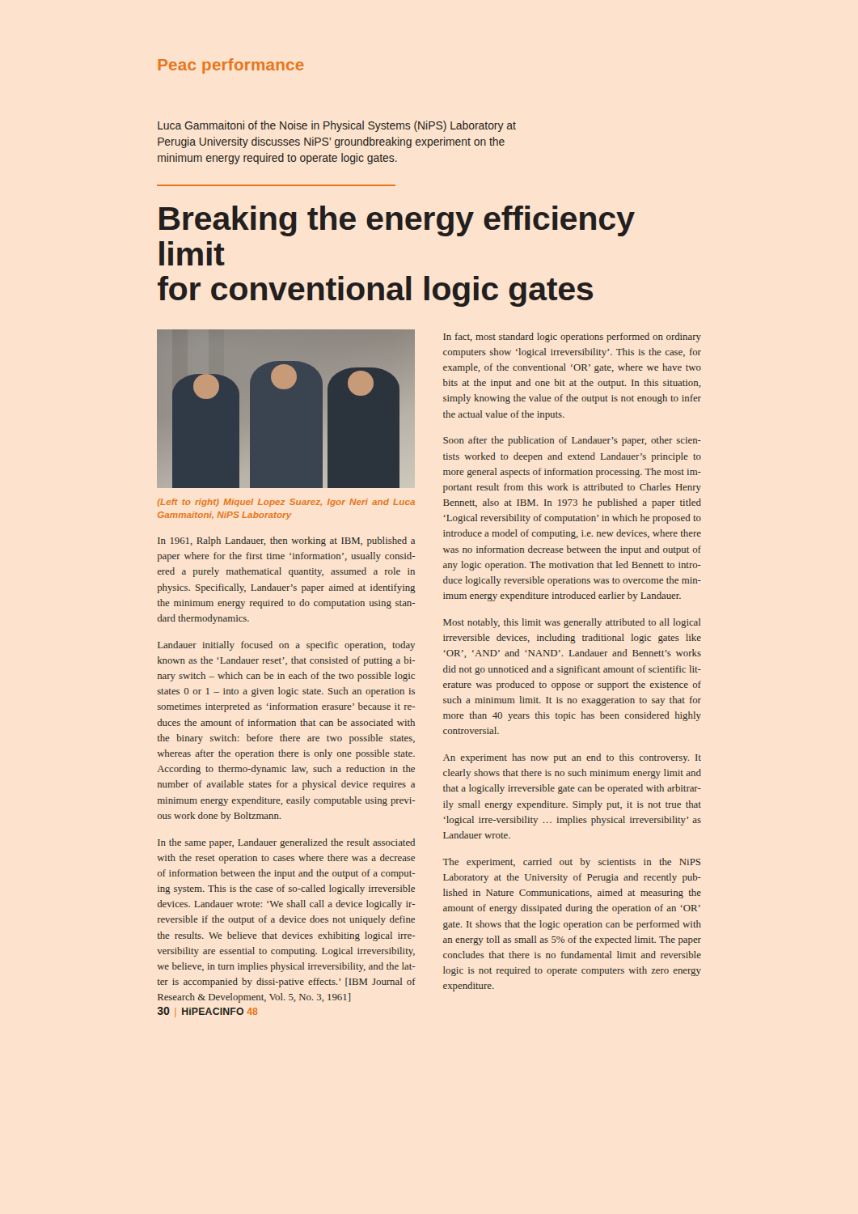Peac performance
Luca Gammaitoni of the Noise in Physical Systems (NiPS) Laboratory at Perugia University discusses NiPS’ groundbreaking experiment on the minimum energy required to operate logic gates.
Breaking the energy efficiency limit
for conventional logic gates
(Left to right) Miquel Lopez Suarez, Igor Neri and Luca Gammaitoni, NiPS Laboratory
In 1961, Ralph Landauer, then working at IBM, published a paper where for the first time ‘information’, usually considered a purely mathematical quantity, assumed a role in physics. Specifically, Landauer’s paper aimed at identifying the minimum energy required to do computation using standard thermodynamics.
Landauer initially focused on a specific operation, today known as the ‘Landauer reset’, that consisted of putting a binary switch – which can be in each of the two possible logic states 0 or 1 – into a given logic state. Such an operation is sometimes interpreted as ‘information erasure’ because it reduces the amount of information that can be associated with the binary switch: before there are two possible states, whereas after the operation there is only one possible state. According to thermo-dynamic law, such a reduction in the number of available states for a physical device requires a minimum energy expenditure, easily computable using previous work done by Boltzmann.
In the same paper, Landauer generalized the result associated with the reset operation to cases where there was a decrease of information between the input and the output of a computing system. This is the case of so-called logically irreversible devices. Landauer wrote: ‘We shall call a device logically irreversible if the output of a device does not uniquely define the results. We believe that devices exhibiting logical irreversibility are essential to computing. Logical irreversibility, we believe, in turn implies physical irreversibility, and the latter is accompanied by dissi-pative effects.’ [IBM Journal of Research & Development, Vol. 5, No. 3, 1961]
In fact, most standard logic operations performed on ordinary computers show ‘logical irreversibility’. This is the case, for example, of the conventional ‘OR’ gate, where we have two bits at the input and one bit at the output. In this situation, simply knowing the value of the output is not enough to infer the actual value of the inputs.
Soon after the publication of Landauer’s paper, other scientists worked to deepen and extend Landauer’s principle to more general aspects of information processing. The most important result from this work is attributed to Charles Henry Bennett, also at IBM. In 1973 he published a paper titled ‘Logical reversibility of computation’ in which he proposed to introduce a model of computing, i.e. new devices, where there was no information decrease between the input and output of any logic operation. The motivation that led Bennett to introduce logically reversible operations was to overcome the minimum energy expenditure introduced earlier by Landauer.
Most notably, this limit was generally attributed to all logical irreversible devices, including traditional logic gates like ‘OR’, ‘AND’ and ‘NAND’. Landauer and Bennett’s works did not go unnoticed and a significant amount of scientific literature was produced to oppose or support the existence of such a minimum limit. It is no exaggeration to say that for more than 40 years this topic has been considered highly controversial.
An experiment has now put an end to this controversy. It clearly shows that there is no such minimum energy limit and that a logically irreversible gate can be operated with arbitrarily small energy expenditure. Simply put, it is not true that ‘logical irre-versibility … implies physical irreversibility’ as Landauer wrote.
The experiment, carried out by scientists in the NiPS Laboratory at the University of Perugia and recently published in Nature Communications, aimed at measuring the amount of energy dissipated during the operation of an ‘OR’ gate. It shows that the logic operation can be performed with an energy toll as small as 5% of the expected limit. The paper concludes that there is no fundamental limit and reversible logic is not required to operate computers with zero energy expenditure.
30|HiPEAC INFO 48